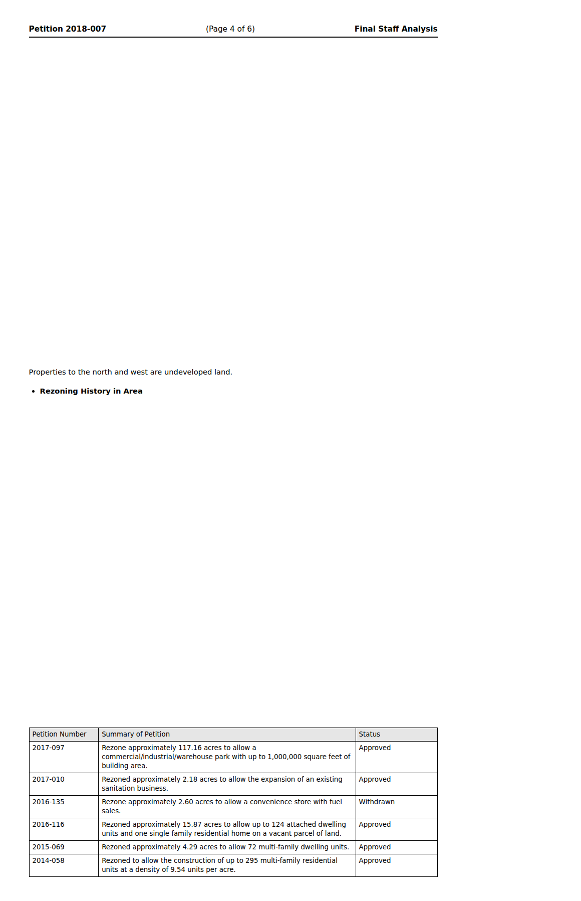Petition 2018-007 (Page 4 of 6) Final Staff Analysis
Properties to the north and west are undeveloped land.
Rezoning History in Area
| Petition Number | Summary of Petition | Status |
| --- | --- | --- |
| 2017-097 | Rezone approximately 117.16 acres to allow a commercial/industrial/warehouse park with up to 1,000,000 square feet of building area. | Approved |
| 2017-010 | Rezoned approximately 2.18 acres to allow the expansion of an existing sanitation business. | Approved |
| 2016-135 | Rezone approximately 2.60 acres to allow a convenience store with fuel sales. | Withdrawn |
| 2016-116 | Rezoned approximately 15.87 acres to allow up to 124 attached dwelling units and one single family residential home on a vacant parcel of land. | Approved |
| 2015-069 | Rezoned approximately 4.29 acres to allow 72 multi-family dwelling units. | Approved |
| 2014-058 | Rezoned to allow the construction of up to 295 multi-family residential units at a density of 9.54 units per acre. | Approved |